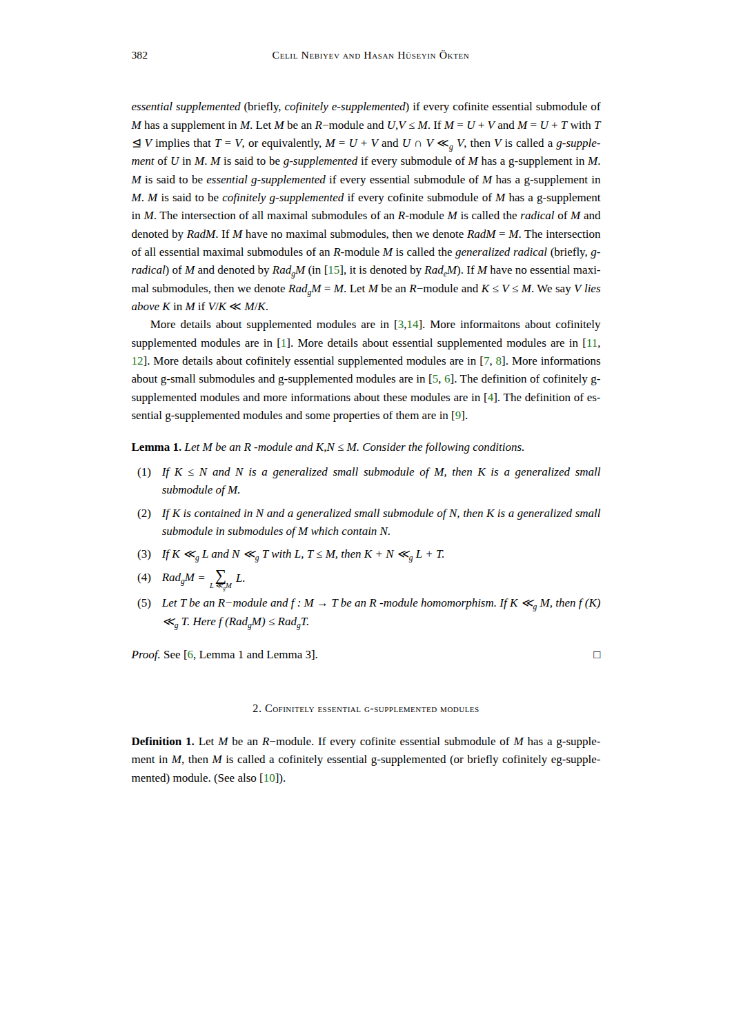382 Celil Nebiyev and Hasan Hüseyin Ökten
essential supplemented (briefly, cofinitely e-supplemented) if every cofinite essential submodule of M has a supplement in M. Let M be an R−module and U,V ≤ M. If M = U + V and M = U + T with T ⊴ V implies that T = V, or equivalently, M = U + V and U ∩ V ≪g V, then V is called a g-supplement of U in M. M is said to be g-supplemented if every submodule of M has a g-supplement in M. M is said to be essential g-supplemented if every essential submodule of M has a g-supplement in M. M is said to be cofinitely g-supplemented if every cofinite submodule of M has a g-supplement in M. The intersection of all maximal submodules of an R-module M is called the radical of M and denoted by RadM. If M have no maximal submodules, then we denote RadM = M. The intersection of all essential maximal submodules of an R-module M is called the generalized radical (briefly, g-radical) of M and denoted by RadgM (in [15], it is denoted by RadeM). If M have no essential maximal submodules, then we denote RadgM = M. Let M be an R−module and K ≤ V ≤ M. We say V lies above K in M if V/K ≪ M/K.
More details about supplemented modules are in [3,14]. More informaitons about cofinitely supplemented modules are in [1]. More details about essential supplemented modules are in [11, 12]. More details about cofinitely essential supplemented modules are in [7, 8]. More informations about g-small submodules and g-supplemented modules are in [5, 6]. The definition of cofinitely g-supplemented modules and more informations about these modules are in [4]. The definition of essential g-supplemented modules and some properties of them are in [9].
Lemma 1. Let M be an R -module and K,N ≤ M. Consider the following conditions.
If K ≤ N and N is a generalized small submodule of M, then K is a generalized small submodule of M.
If K is contained in N and a generalized small submodule of N, then K is a generalized small submodule in submodules of M which contain N.
If K ≪g L and N ≪g T with L, T ≤ M, then K + N ≪g L + T.
RadgM = ∑L ≪gM L.
Let T be an R−module and f : M → T be an R -module homomorphism. If K ≪g M, then f (K) ≪g T. Here f (RadgM) ≤ RadgT.
Proof. See [6, Lemma 1 and Lemma 3]. □
2. Cofinitely essential g-supplemented modules
Definition 1. Let M be an R−module. If every cofinite essential submodule of M has a g-supplement in M, then M is called a cofinitely essential g-supplemented (or briefly cofinitely eg-supplemented) module. (See also [10]).